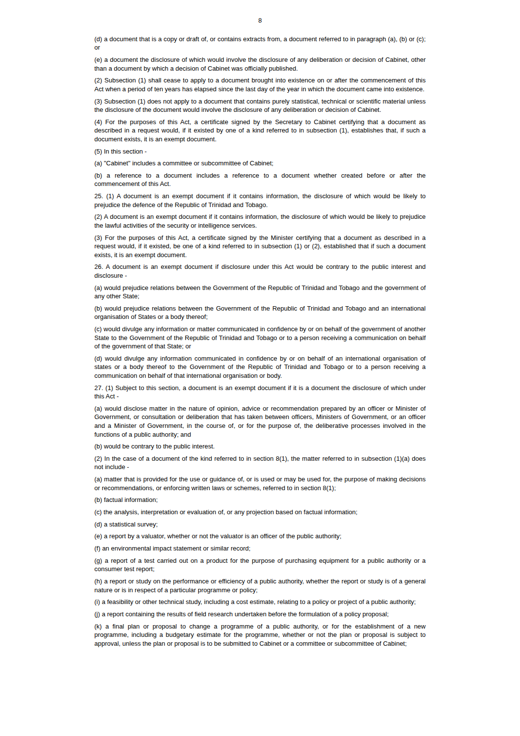8
(d) a document that is a copy or draft of, or contains extracts from, a document referred to in paragraph (a), (b) or (c); or
(e) a document the disclosure of which would involve the disclosure of any deliberation or decision of Cabinet, other than a document by which a decision of Cabinet was officially published.
(2) Subsection (1) shall cease to apply to a document brought into existence on or after the commencement of this Act when a period of ten years has elapsed since the last day of the year in which the document came into existence.
(3) Subsection (1) does not apply to a document that contains purely statistical, technical or scientific material unless the disclosure of the document would involve the disclosure of any deliberation or decision of Cabinet.
(4) For the purposes of this Act, a certificate signed by the Secretary to Cabinet certifying that a document as described in a request would, if it existed by one of a kind referred to in subsection (1), establishes that, if such a document exists, it is an exempt document.
(5) In this section -
(a) "Cabinet" includes a committee or subcommittee of Cabinet;
(b) a reference to a document includes a reference to a document whether created before or after the commencement of this Act.
25. (1) A document is an exempt document if it contains information, the disclosure of which would be likely to prejudice the defence of the Republic of Trinidad and Tobago.
(2) A document is an exempt document if it contains information, the disclosure of which would be likely to prejudice the lawful activities of the security or intelligence services.
(3) For the purposes of this Act, a certificate signed by the Minister certifying that a document as described in a request would, if it existed, be one of a kind referred to in subsection (1) or (2), established that if such a document exists, it is an exempt document.
26. A document is an exempt document if disclosure under this Act would be contrary to the public interest and disclosure -
(a) would prejudice relations between the Government of the Republic of Trinidad and Tobago and the government of any other State;
(b) would prejudice relations between the Government of the Republic of Trinidad and Tobago and an international organisation of States or a body thereof;
(c) would divulge any information or matter communicated in confidence by or on behalf of the government of another State to the Government of the Republic of Trinidad and Tobago or to a person receiving a communication on behalf of the government of that State; or
(d) would divulge any information communicated in confidence by or on behalf of an international organisation of states or a body thereof to the Government of the Republic of Trinidad and Tobago or to a person receiving a communication on behalf of that international organisation or body.
27. (1) Subject to this section, a document is an exempt document if it is a document the disclosure of which under this Act -
(a) would disclose matter in the nature of opinion, advice or recommendation prepared by an officer or Minister of Government, or consultation or deliberation that has taken between officers, Ministers of Government, or an officer and a Minister of Government, in the course of, or for the purpose of, the deliberative processes involved in the functions of a public authority; and
(b) would be contrary to the public interest.
(2) In the case of a document of the kind referred to in section 8(1), the matter referred to in subsection (1)(a) does not include -
(a) matter that is provided for the use or guidance of, or is used or may be used for, the purpose of making decisions or recommendations, or enforcing written laws or schemes, referred to in section 8(1);
(b) factual information;
(c) the analysis, interpretation or evaluation of, or any projection based on factual information;
(d) a statistical survey;
(e) a report by a valuator, whether or not the valuator is an officer of the public authority;
(f) an environmental impact statement or similar record;
(g) a report of a test carried out on a product for the purpose of purchasing equipment for a public authority or a consumer test report;
(h) a report or study on the performance or efficiency of a public authority, whether the report or study is of a general nature or is in respect of a particular programme or policy;
(i) a feasibility or other technical study, including a cost estimate, relating to a policy or project of a public authority;
(j) a report containing the results of field research undertaken before the formulation of a policy proposal;
(k) a final plan or proposal to change a programme of a public authority, or for the establishment of a new programme, including a budgetary estimate for the programme, whether or not the plan or proposal is subject to approval, unless the plan or proposal is to be submitted to Cabinet or a committee or subcommittee of Cabinet;